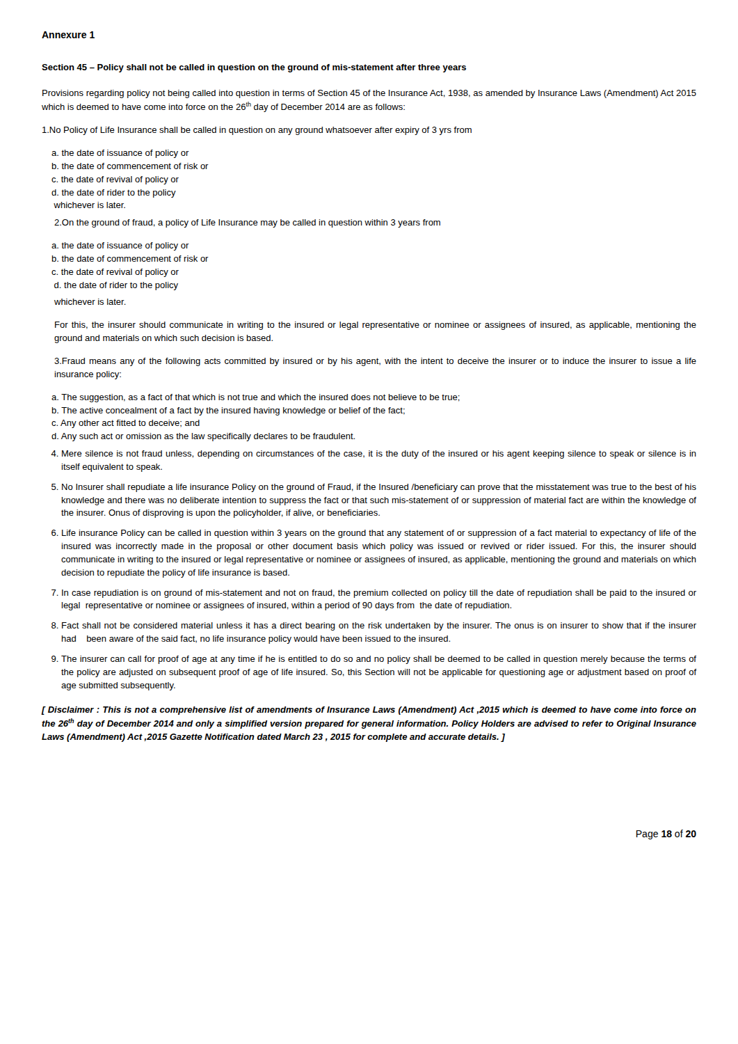Annexure 1
Section 45 – Policy shall not be called in question on the ground of mis-statement after three years
Provisions regarding policy not being called into question in terms of Section 45 of the Insurance Act, 1938, as amended by Insurance Laws (Amendment) Act 2015 which is deemed to have come into force on the 26th day of December 2014 are as follows:
1.No Policy of Life Insurance shall be called in question on any ground whatsoever after expiry of 3 yrs from
a. the date of issuance of policy or
b. the date of commencement of risk or
c. the date of revival of policy or
d. the date of rider to the policy
whichever is later.
2.On the ground of fraud, a policy of Life Insurance may be called in question within 3 years from
a. the date of issuance of policy or
b. the date of commencement of risk or
c. the date of revival of policy or
d. the date of rider to the policy
whichever is later.
For this, the insurer should communicate in writing to the insured or legal representative or nominee or assignees of insured, as applicable, mentioning the ground and materials on which such decision is based.
3.Fraud means any of the following acts committed by insured or by his agent, with the intent to deceive the insurer or to induce the insurer to issue a life insurance policy:
a. The suggestion, as a fact of that which is not true and which the insured does not believe to be true;
b. The active concealment of a fact by the insured having knowledge or belief of the fact;
c. Any other act fitted to deceive; and
d. Any such act or omission as the law specifically declares to be fraudulent.
Mere silence is not fraud unless, depending on circumstances of the case, it is the duty of the insured or his agent keeping silence to speak or silence is in itself equivalent to speak.
No Insurer shall repudiate a life insurance Policy on the ground of Fraud, if the Insured /beneficiary can prove that the misstatement was true to the best of his knowledge and there was no deliberate intention to suppress the fact or that such mis-statement of or suppression of material fact are within the knowledge of the insurer. Onus of disproving is upon the policyholder, if alive, or beneficiaries.
Life insurance Policy can be called in question within 3 years on the ground that any statement of or suppression of a fact material to expectancy of life of the insured was incorrectly made in the proposal or other document basis which policy was issued or revived or rider issued. For this, the insurer should communicate in writing to the insured or legal representative or nominee or assignees of insured, as applicable, mentioning the ground and materials on which decision to repudiate the policy of life insurance is based.
In case repudiation is on ground of mis-statement and not on fraud, the premium collected on policy till the date of repudiation shall be paid to the insured or legal representative or nominee or assignees of insured, within a period of 90 days from the date of repudiation.
Fact shall not be considered material unless it has a direct bearing on the risk undertaken by the insurer. The onus is on insurer to show that if the insurer had been aware of the said fact, no life insurance policy would have been issued to the insured.
The insurer can call for proof of age at any time if he is entitled to do so and no policy shall be deemed to be called in question merely because the terms of the policy are adjusted on subsequent proof of age of life insured. So, this Section will not be applicable for questioning age or adjustment based on proof of age submitted subsequently.
[ Disclaimer : This is not a comprehensive list of amendments of Insurance Laws (Amendment) Act ,2015 which is deemed to have come into force on the 26th day of December 2014 and only a simplified version prepared for general information. Policy Holders are advised to refer to Original Insurance Laws (Amendment) Act ,2015 Gazette Notification dated March 23 , 2015 for complete and accurate details. ]
Page 18 of 20